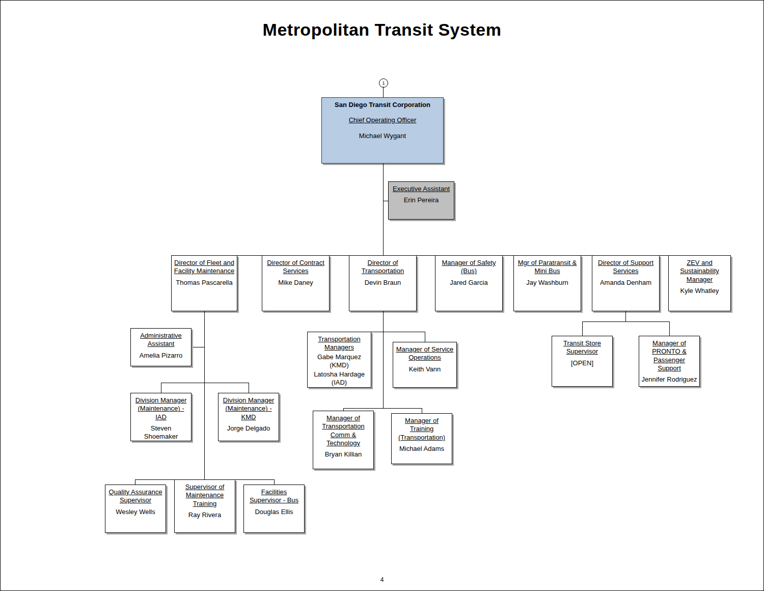Metropolitan Transit System
1
San Diego Transit Corporation Chief Operating Officer Michael Wygant
Executive Assistant Erin Pereira
Director of Fleet and Facility Maintenance Thomas Pascarella
Director of Contract Services Mike Daney
Director of Transportation Devin Braun
Manager of Safety (Bus) Jared Garcia
Mgr of Paratransit & Mini Bus Jay Washburn
Director of Support Services Amanda Denham
ZEV and Sustainability Manager Kyle Whatley
Administrative Assistant Amelia Pizarro
Division Manager (Maintenance) - IAD Steven Shoemaker
Division Manager (Maintenance) - KMD Jorge Delgado
Quality Assurance Supervisor Wesley Wells
Supervisor of Maintenance Training Ray Rivera
Facilities Supervisor - Bus Douglas Ellis
Transportation Managers Gabe Marquez (KMD) Latosha Hardage (IAD)
Manager of Service Operations Keith Vann
Manager of Transportation Comm & Technology Bryan Killian
Manager of Training (Transportation) Michael Adams
Transit Store Supervisor [OPEN]
Manager of PRONTO & Passenger Support Jennifer Rodriguez
4